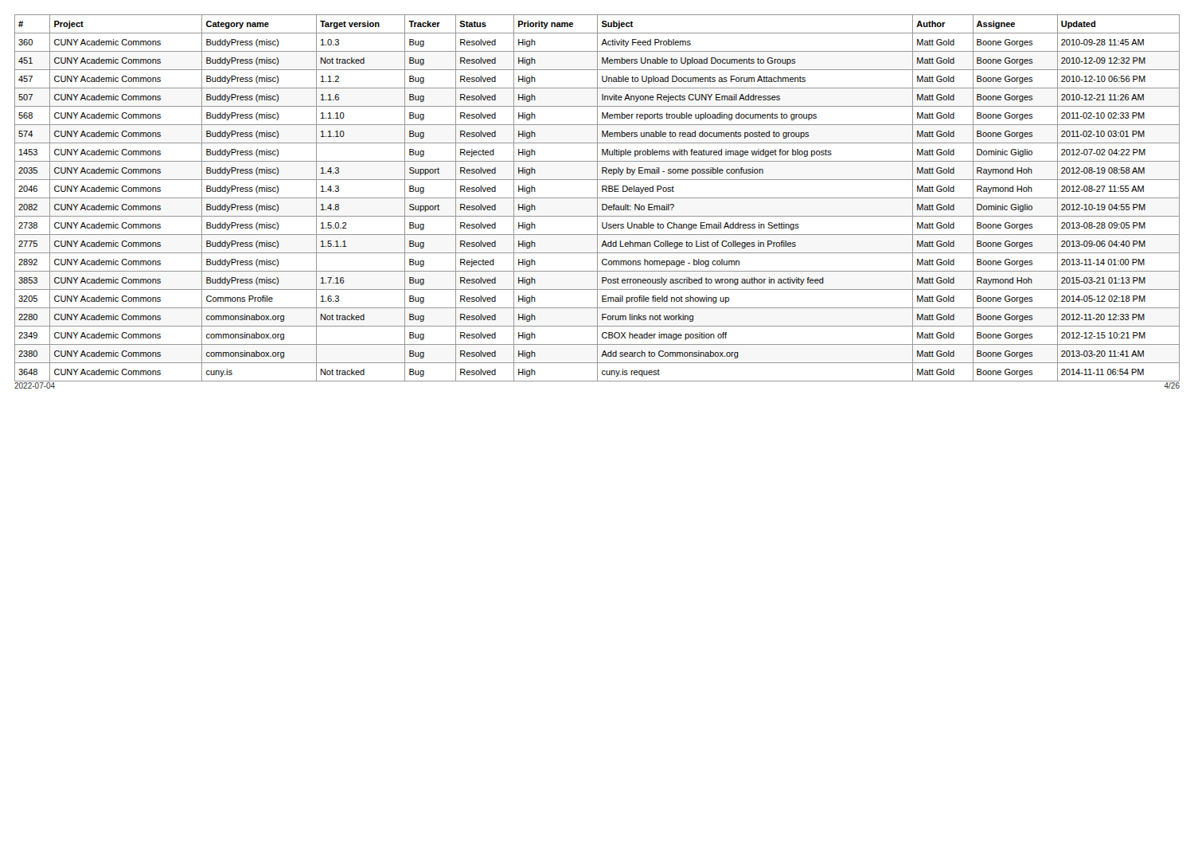| # | Project | Category name | Target version | Tracker | Status | Priority name | Subject | Author | Assignee | Updated |
| --- | --- | --- | --- | --- | --- | --- | --- | --- | --- | --- |
| 360 | CUNY Academic Commons | BuddyPress (misc) | 1.0.3 | Bug | Resolved | High | Activity Feed Problems | Matt Gold | Boone Gorges | 2010-09-28 11:45 AM |
| 451 | CUNY Academic Commons | BuddyPress (misc) | Not tracked | Bug | Resolved | High | Members Unable to Upload Documents to Groups | Matt Gold | Boone Gorges | 2010-12-09 12:32 PM |
| 457 | CUNY Academic Commons | BuddyPress (misc) | 1.1.2 | Bug | Resolved | High | Unable to Upload Documents as Forum Attachments | Matt Gold | Boone Gorges | 2010-12-10 06:56 PM |
| 507 | CUNY Academic Commons | BuddyPress (misc) | 1.1.6 | Bug | Resolved | High | Invite Anyone Rejects CUNY Email Addresses | Matt Gold | Boone Gorges | 2010-12-21 11:26 AM |
| 568 | CUNY Academic Commons | BuddyPress (misc) | 1.1.10 | Bug | Resolved | High | Member reports trouble uploading documents to groups | Matt Gold | Boone Gorges | 2011-02-10 02:33 PM |
| 574 | CUNY Academic Commons | BuddyPress (misc) | 1.1.10 | Bug | Resolved | High | Members unable to read documents posted to groups | Matt Gold | Boone Gorges | 2011-02-10 03:01 PM |
| 1453 | CUNY Academic Commons | BuddyPress (misc) | | Bug | Rejected | High | Multiple problems with featured image widget for blog posts | Matt Gold | Dominic Giglio | 2012-07-02 04:22 PM |
| 2035 | CUNY Academic Commons | BuddyPress (misc) | 1.4.3 | Support | Resolved | High | Reply by Email - some possible confusion | Matt Gold | Raymond Hoh | 2012-08-19 08:58 AM |
| 2046 | CUNY Academic Commons | BuddyPress (misc) | 1.4.3 | Bug | Resolved | High | RBE Delayed Post | Matt Gold | Raymond Hoh | 2012-08-27 11:55 AM |
| 2082 | CUNY Academic Commons | BuddyPress (misc) | 1.4.8 | Support | Resolved | High | Default: No Email? | Matt Gold | Dominic Giglio | 2012-10-19 04:55 PM |
| 2738 | CUNY Academic Commons | BuddyPress (misc) | 1.5.0.2 | Bug | Resolved | High | Users Unable to Change Email Address in Settings | Matt Gold | Boone Gorges | 2013-08-28 09:05 PM |
| 2775 | CUNY Academic Commons | BuddyPress (misc) | 1.5.1.1 | Bug | Resolved | High | Add Lehman College to List of Colleges in Profiles | Matt Gold | Boone Gorges | 2013-09-06 04:40 PM |
| 2892 | CUNY Academic Commons | BuddyPress (misc) | | Bug | Rejected | High | Commons homepage - blog column | Matt Gold | Boone Gorges | 2013-11-14 01:00 PM |
| 3853 | CUNY Academic Commons | BuddyPress (misc) | 1.7.16 | Bug | Resolved | High | Post erroneously ascribed to wrong author in activity feed | Matt Gold | Raymond Hoh | 2015-03-21 01:13 PM |
| 3205 | CUNY Academic Commons | Commons Profile | 1.6.3 | Bug | Resolved | High | Email profile field not showing up | Matt Gold | Boone Gorges | 2014-05-12 02:18 PM |
| 2280 | CUNY Academic Commons | commonsinabox.org | Not tracked | Bug | Resolved | High | Forum links not working | Matt Gold | Boone Gorges | 2012-11-20 12:33 PM |
| 2349 | CUNY Academic Commons | commonsinabox.org | | Bug | Resolved | High | CBOX header image position off | Matt Gold | Boone Gorges | 2012-12-15 10:21 PM |
| 2380 | CUNY Academic Commons | commonsinabox.org | | Bug | Resolved | High | Add search to Commonsinabox.org | Matt Gold | Boone Gorges | 2013-03-20 11:41 AM |
| 3648 | CUNY Academic Commons | cuny.is | Not tracked | Bug | Resolved | High | cuny.is request | Matt Gold | Boone Gorges | 2014-11-11 06:54 PM |
2022-07-04
4/26